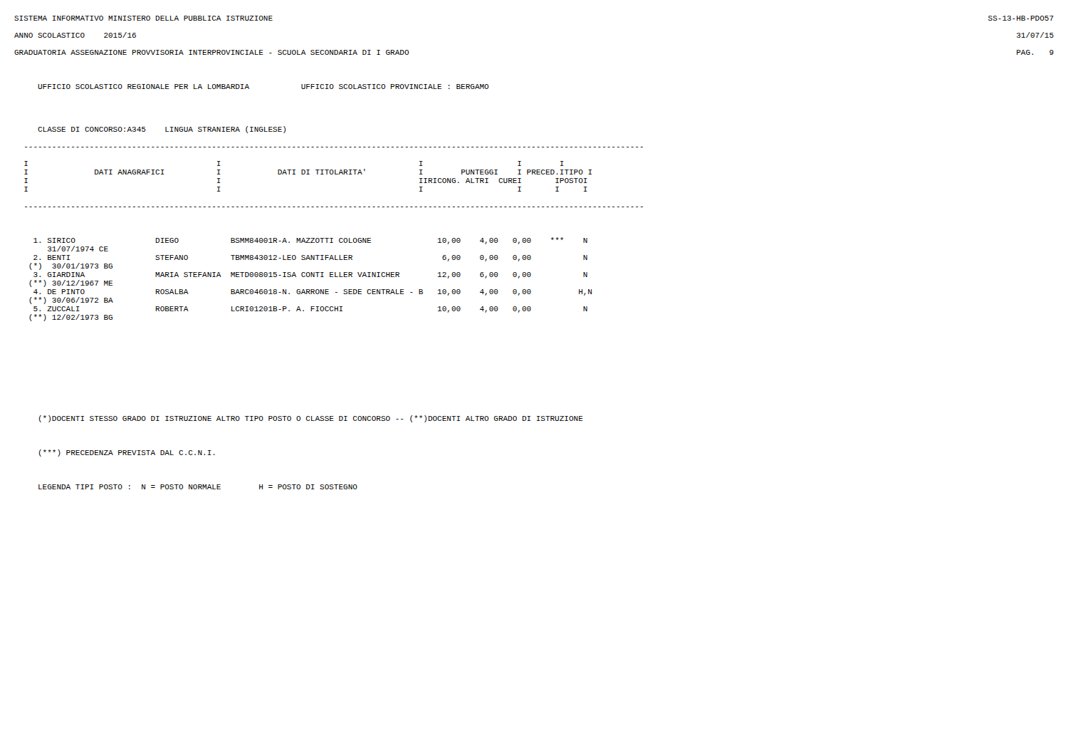SISTEMA INFORMATIVO MINISTERO DELLA PUBBLICA ISTRUZIONE SS-13-HB-PDO57
ANNO SCOLASTICO 2015/16 31/07/15
GRADUATORIA ASSEGNAZIONE PROVVISORIA INTERPROVINCIALE - SCUOLA SECONDARIA DI I GRADO PAG. 9
UFFICIO SCOLASTICO REGIONALE PER LA LOMBARDIA UFFICIO SCOLASTICO PROVINCIALE : BERGAMO
CLASSE DI CONCORSO:A345 LINGUA STRANIERA (INGLESE)
------------------------------------------------------------------------------------------------------------------------------------
| I | | I | | I | | I | I |
| I | DATI ANAGRAFICI | I | DATI DI TITOLARITA' | I | PUNTEGGI | I | PRECED.ITIPO I |
| I | | I | | I | IRICONG. ALTRI CURE | I | IPOSTOI |
| I | | I | | I | | I | I I |
------------------------------------------------------------------------------------------------------------------------------------
| 1. SIRICO DIEGO | BSMM84001R-A. MAZZOTTI COLOGNE | 10,00 4,00 0,00 | *** N |
| 31/07/1974 CE | | | |
| 2. BENTI STEFANO | TBMM843012-LEO SANTIFALLER | 6,00 0,00 0,00 | N |
| (*) 30/01/1973 BG | | | |
| 3. GIARDINA MARIA STEFANIA | METD008015-ISA CONTI ELLER VAINICHER | 12,00 6,00 0,00 | N |
| (**) 30/12/1967 ME | | | |
| 4. DE PINTO ROSALBA | BARC046018-N. GARRONE - SEDE CENTRALE - B | 10,00 4,00 0,00 | H,N |
| (**) 30/06/1972 BA | | | |
| 5. ZUCCALI ROBERTA | LCRI01201B-P. A. FIOCCHI | 10,00 4,00 0,00 | N |
| (**) 12/02/1973 BG | | | |
(*)DOCENTI STESSO GRADO DI ISTRUZIONE ALTRO TIPO POSTO O CLASSE DI CONCORSO -- (**)DOCENTI ALTRO GRADO DI ISTRUZIONE
(***) PRECEDENZA PREVISTA DAL C.C.N.I.
LEGENDA TIPI POSTO : N = POSTO NORMALE H = POSTO DI SOSTEGNO